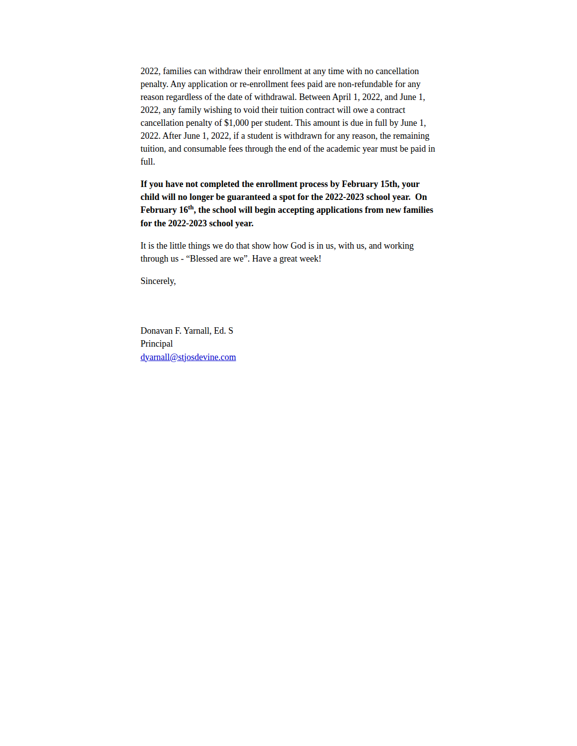2022, families can withdraw their enrollment at any time with no cancellation penalty. Any application or re-enrollment fees paid are non-refundable for any reason regardless of the date of withdrawal. Between April 1, 2022, and June 1, 2022, any family wishing to void their tuition contract will owe a contract cancellation penalty of $1,000 per student. This amount is due in full by June 1, 2022. After June 1, 2022, if a student is withdrawn for any reason, the remaining tuition, and consumable fees through the end of the academic year must be paid in full.
If you have not completed the enrollment process by February 15th, your child will no longer be guaranteed a spot for the 2022-2023 school year. On February 16th, the school will begin accepting applications from new families for the 2022-2023 school year.
It is the little things we do that show how God is in us, with us, and working through us - “Blessed are we”. Have a great week!
Sincerely,
Donavan F. Yarnall, Ed. S
Principal
dyarnall@stjosdevine.com